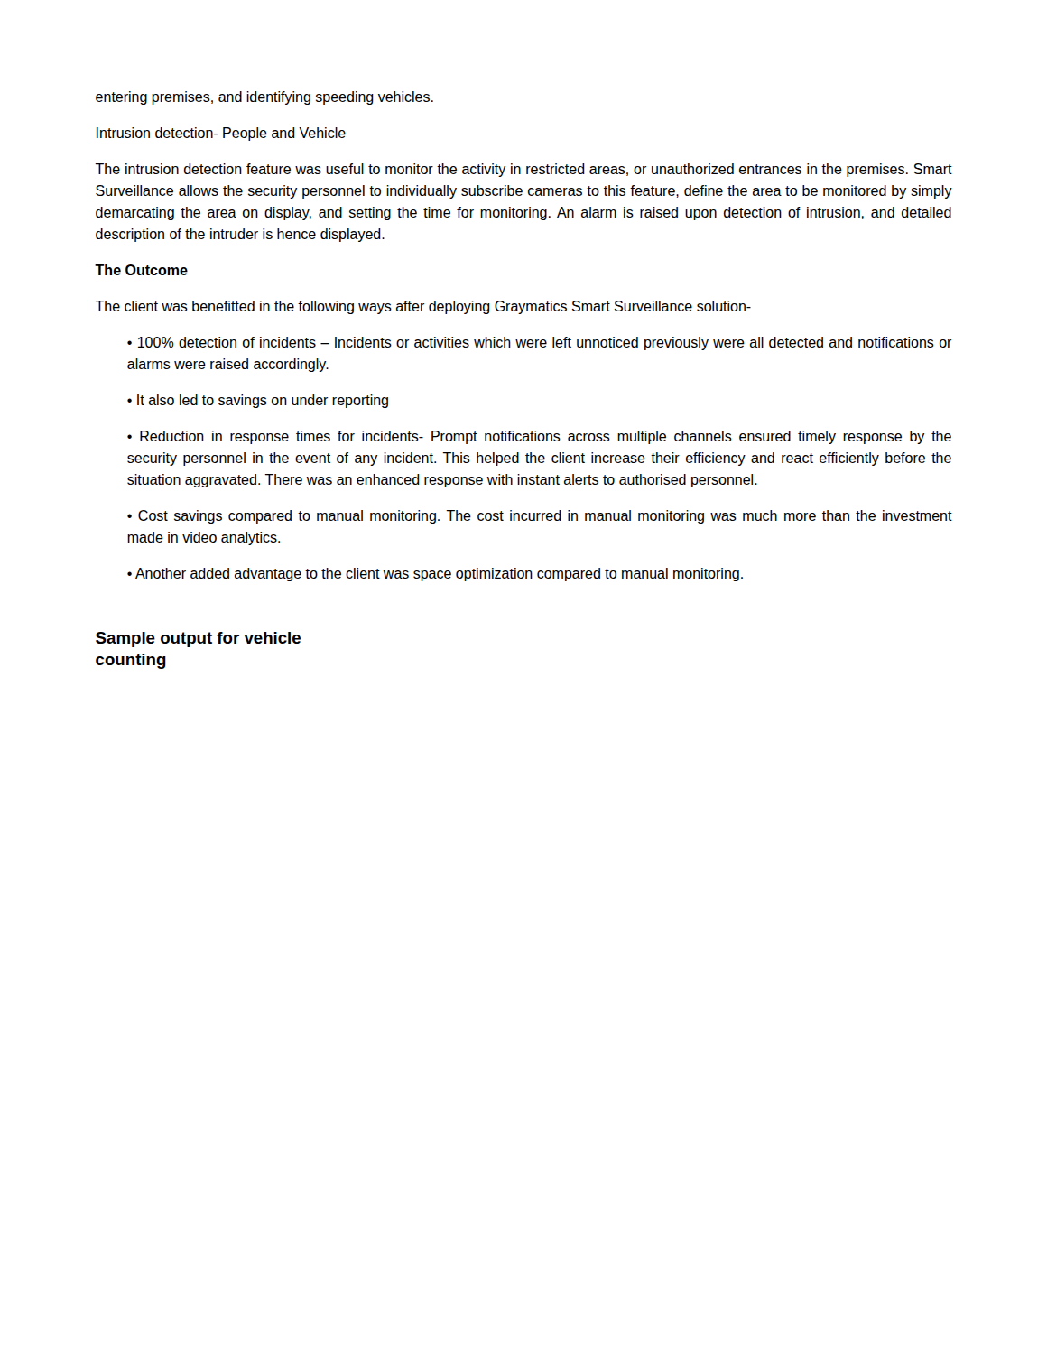entering premises, and identifying speeding vehicles.
Intrusion detection- People and Vehicle
The intrusion detection feature was useful to monitor the activity in restricted areas, or unauthorized entrances in the premises. Smart Surveillance allows the security personnel to individually subscribe cameras to this feature, define the area to be monitored by simply demarcating the area on display, and setting the time for monitoring. An alarm is raised upon detection of intrusion, and detailed description of the intruder is hence displayed.
The Outcome
The client was benefitted in the following ways after deploying Graymatics Smart Surveillance solution-
• 100% detection of incidents – Incidents or activities which were left unnoticed previously were all detected and notifications or alarms were raised accordingly.
• It also led to savings on under reporting
• Reduction in response times for incidents- Prompt notifications across multiple channels ensured timely response by the security personnel in the event of any incident. This helped the client increase their efficiency and react efficiently before the situation aggravated. There was an enhanced response with instant alerts to authorised personnel.
• Cost savings compared to manual monitoring. The cost incurred in manual monitoring was much more than the investment made in video analytics.
• Another added advantage to the client was space optimization compared to manual monitoring.
Sample output for vehicle
counting